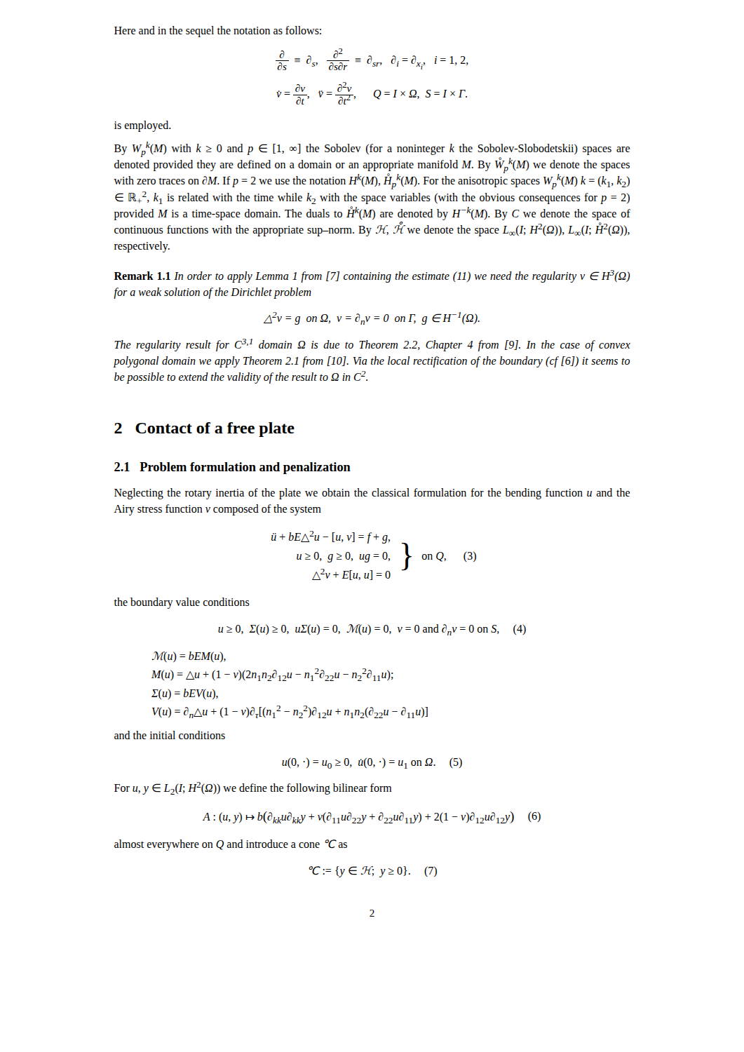Here and in the sequel the notation as follows:
∂∂s ≡ ∂s, ∂2∂s∂r ≡ ∂sr, ∂i = ∂xi, i = 1, 2,
v̇ = ∂v∂t, v̈ = ∂2v∂t2, Q = I × Ω, S = I × Γ.
is employed.
By Wpk(M) with k ≥ 0 and p ∈ [1, ∞] the Sobolev (for a noninteger k the Sobolev-Slobodetskii) spaces are denoted provided they are defined on a domain or an appropriate manifold M. By W̊pk(M) we denote the spaces with zero traces on ∂M. If p = 2 we use the notation Hk(M), H̊pk(M). For the anisotropic spaces Wpk(M) k = (k1, k2) ∈ ℝ+2, k1 is related with the time while k2 with the space variables (with the obvious consequences for p = 2) provided M is a time-space domain. The duals to H̊k(M) are denoted by H−k(M). By C we denote the space of continuous functions with the appropriate sup–norm. By ℋ, ℋ̊ we denote the space L∞(I; H2(Ω)), L∞(I; H̊2(Ω)), respectively.
Remark 1.1 In order to apply Lemma 1 from [7] containing the estimate (11) we need the regularity v ∈ H3(Ω) for a weak solution of the Dirichlet problem
△2v = g on Ω, v = ∂nv = 0 on Γ, g ∈ H−1(Ω).
The regularity result for C3,1 domain Ω is due to Theorem 2.2, Chapter 4 from [9]. In the case of convex polygonal domain we apply Theorem 2.1 from [10]. Via the local rectification of the boundary (cf [6]) it seems to be possible to extend the validity of the result to Ω in C2.
2 Contact of a free plate
2.1 Problem formulation and penalization
Neglecting the rotary inertia of the plate we obtain the classical formulation for the bending function u and the Airy stress function v composed of the system
| ü + bE △ 2 u − [ u , v ] = f + g , | } | on Q , |
| u ≥ 0, g ≥ 0, ug = 0, |
| △ 2 v + E [ u , u ] = 0 |
(3)
the boundary value conditions
u ≥ 0, Σ(u) ≥ 0, uΣ(u) = 0, ℳ(u) = 0, v = 0 and ∂nv = 0 on S,
(4)
| ℳ ( u ) = bEM ( u ), |
| M ( u ) = △ u + (1 − ν )(2 n 1 n 2 ∂ 12 u − n 1 2 ∂ 22 u − n 2 2 ∂ 11 u ); |
| Σ ( u ) = bEV ( u ), |
| V ( u ) = ∂ n △ u + (1 − ν )∂ τ [( n 1 2 − n 2 2 )∂ 12 u + n 1 n 2 (∂ 22 u − ∂ 11 u )] |
and the initial conditions
u(0, ·) = u0 ≥ 0, u̇(0, ·) = u1 on Ω.
(5)
For u, y ∈ L2(I; H2(Ω)) we define the following bilinear form
A : (u, y) ↦ b(∂kku∂kky + ν(∂11u∂22y + ∂22u∂11y) + 2(1 − ν)∂12u∂12y)
(6)
almost everywhere on Q and introduce a cone ℃ as
℃ := {y ∈ ℋ; y ≥ 0}.
(7)
2